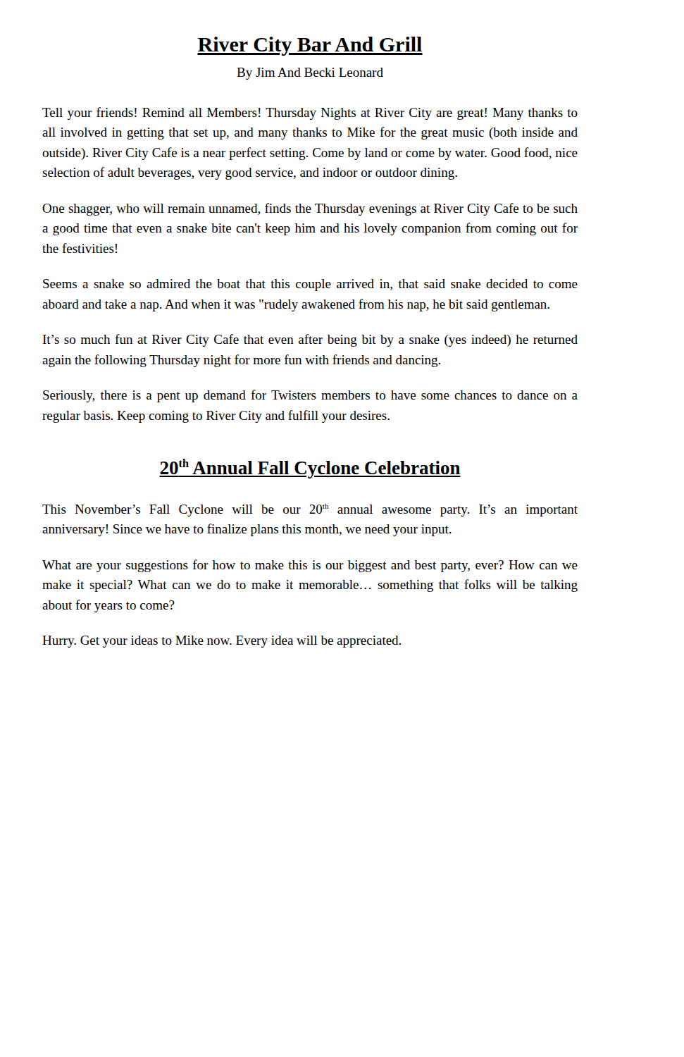River City Bar And Grill
By Jim And Becki Leonard
Tell your friends! Remind all Members! Thursday Nights at River City are great! Many thanks to all involved in getting that set up, and many thanks to Mike for the great music (both inside and outside). River City Cafe is a near perfect setting. Come by land or come by water. Good food, nice selection of adult beverages, very good service, and indoor or outdoor dining.
One shagger, who will remain unnamed, finds the Thursday evenings at River City Cafe to be such a good time that even a snake bite can't keep him and his lovely companion from coming out for the festivities!
Seems a snake so admired the boat that this couple arrived in, that said snake decided to come aboard and take a nap. And when it was "rudely awakened from his nap, he bit said gentleman.
It’s so much fun at River City Cafe that even after being bit by a snake (yes indeed) he returned again the following Thursday night for more fun with friends and dancing.
Seriously, there is a pent up demand for Twisters members to have some chances to dance on a regular basis. Keep coming to River City and fulfill your desires.
20th Annual Fall Cyclone Celebration
This November’s Fall Cyclone will be our 20th annual awesome party. It’s an important anniversary! Since we have to finalize plans this month, we need your input.
What are your suggestions for how to make this is our biggest and best party, ever? How can we make it special? What can we do to make it memorable… something that folks will be talking about for years to come?
Hurry. Get your ideas to Mike now. Every idea will be appreciated.